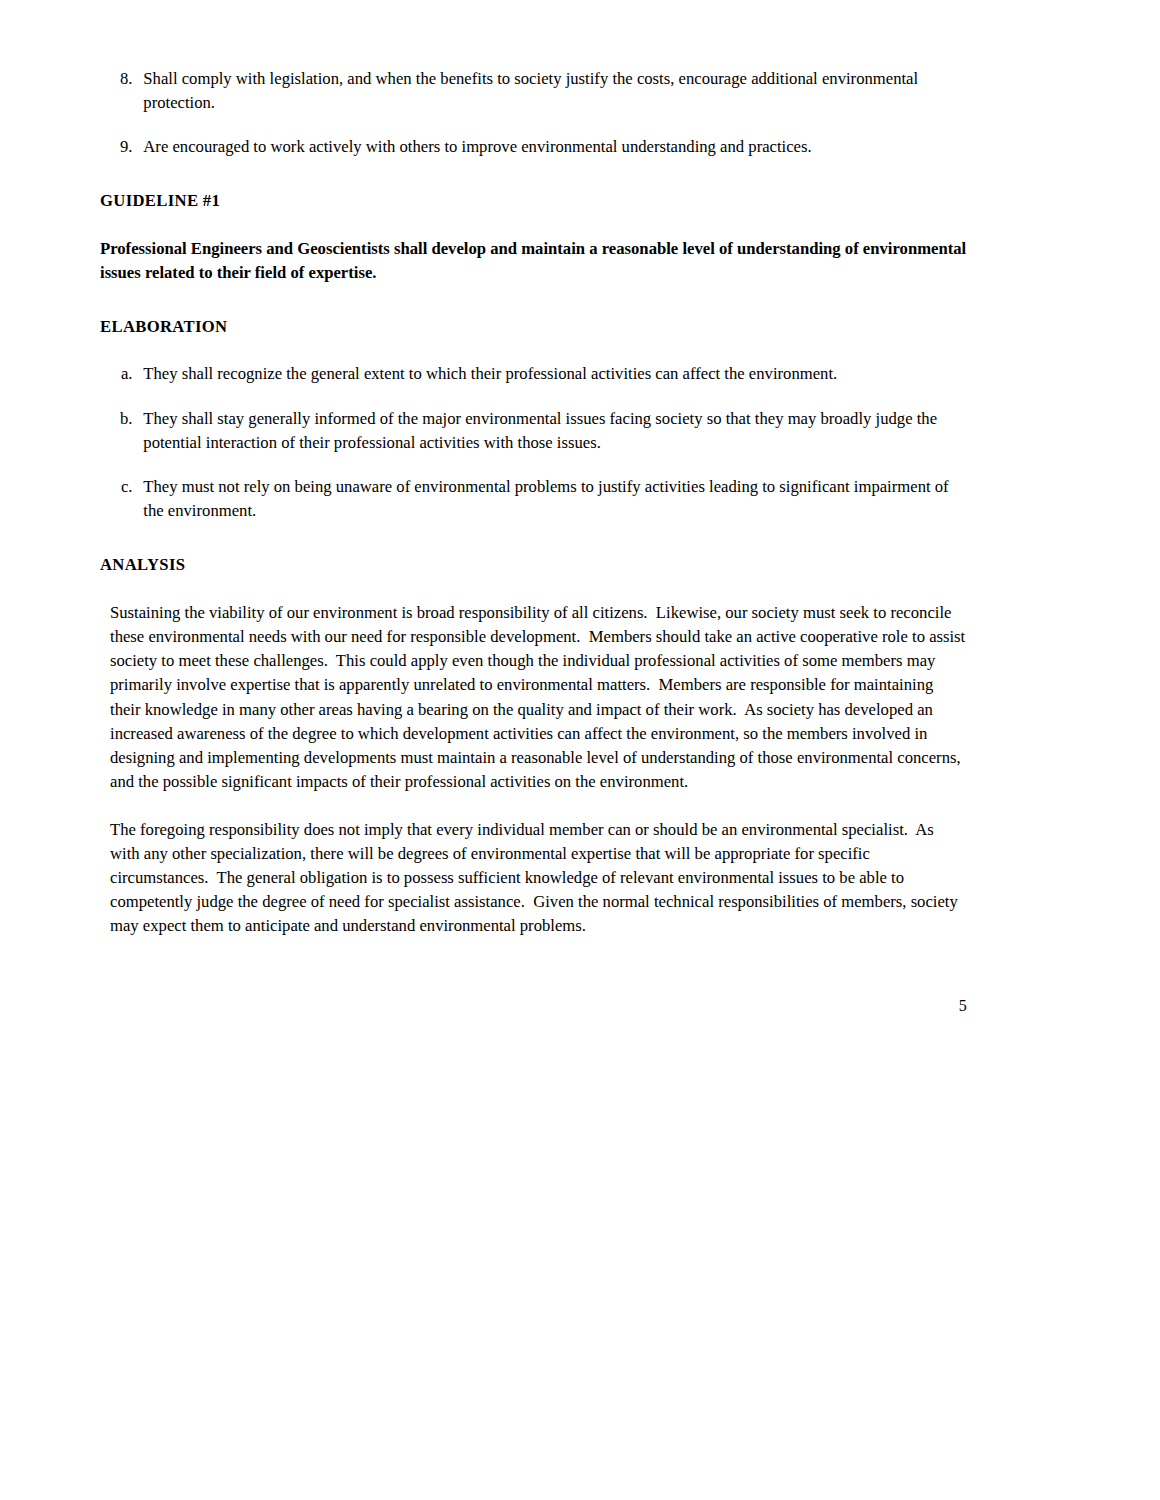Shall comply with legislation, and when the benefits to society justify the costs, encourage additional environmental protection.
Are encouraged to work actively with others to improve environmental understanding and practices.
GUIDELINE #1
Professional Engineers and Geoscientists shall develop and maintain a reasonable level of understanding of environmental issues related to their field of expertise.
ELABORATION
They shall recognize the general extent to which their professional activities can affect the environment.
They shall stay generally informed of the major environmental issues facing society so that they may broadly judge the potential interaction of their professional activities with those issues.
They must not rely on being unaware of environmental problems to justify activities leading to significant impairment of the environment.
ANALYSIS
Sustaining the viability of our environment is broad responsibility of all citizens. Likewise, our society must seek to reconcile these environmental needs with our need for responsible development. Members should take an active cooperative role to assist society to meet these challenges. This could apply even though the individual professional activities of some members may primarily involve expertise that is apparently unrelated to environmental matters. Members are responsible for maintaining their knowledge in many other areas having a bearing on the quality and impact of their work. As society has developed an increased awareness of the degree to which development activities can affect the environment, so the members involved in designing and implementing developments must maintain a reasonable level of understanding of those environmental concerns, and the possible significant impacts of their professional activities on the environment.
The foregoing responsibility does not imply that every individual member can or should be an environmental specialist. As with any other specialization, there will be degrees of environmental expertise that will be appropriate for specific circumstances. The general obligation is to possess sufficient knowledge of relevant environmental issues to be able to competently judge the degree of need for specialist assistance. Given the normal technical responsibilities of members, society may expect them to anticipate and understand environmental problems.
5